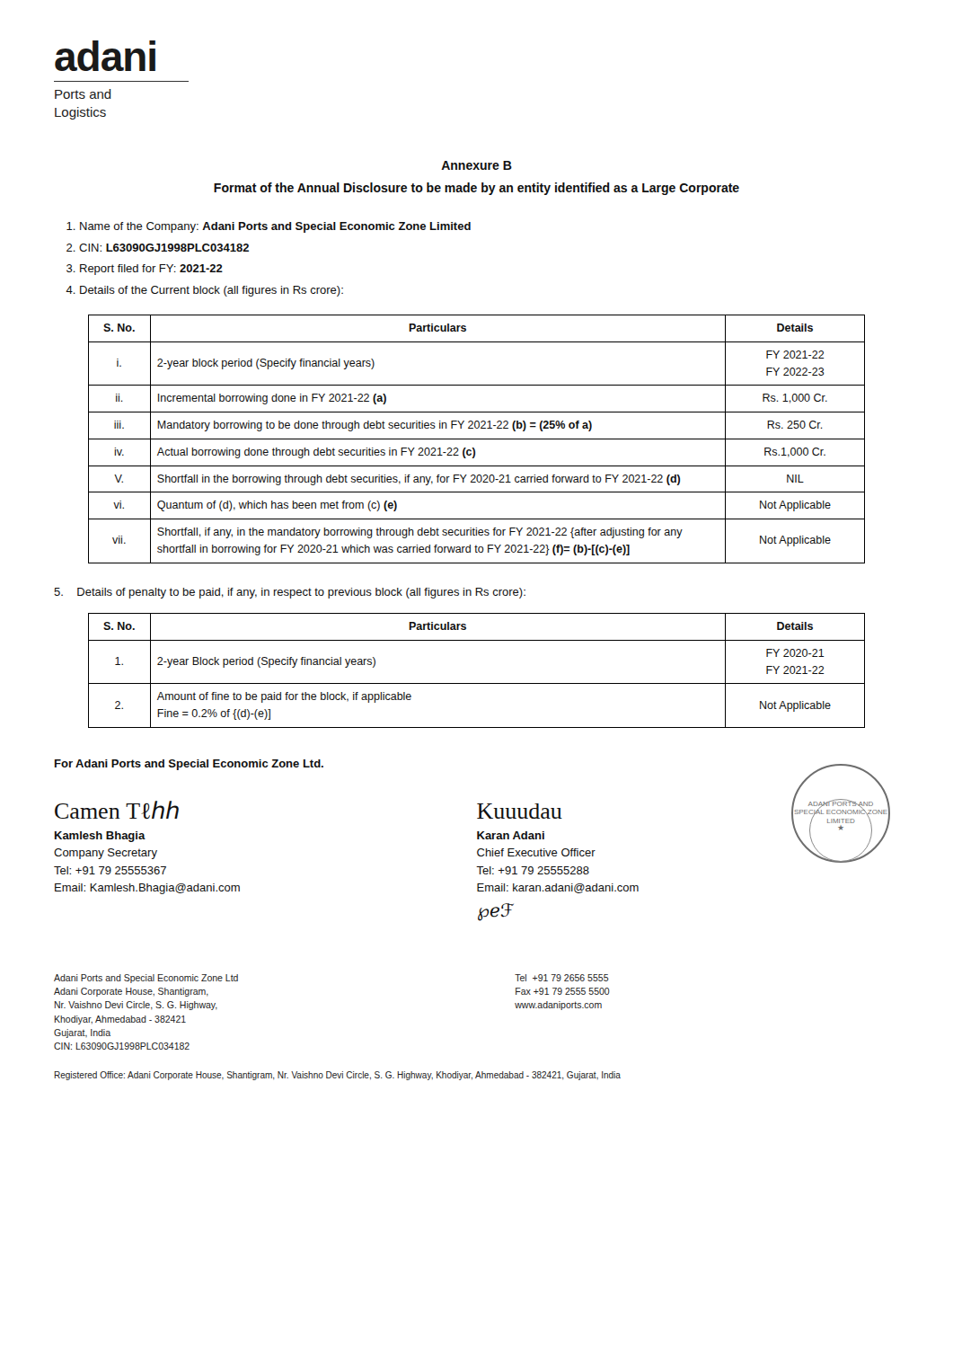adani
Ports and
Logistics
Annexure B
Format of the Annual Disclosure to be made by an entity identified as a Large Corporate
Name of the Company: Adani Ports and Special Economic Zone Limited
CIN: L63090GJ1998PLC034182
Report filed for FY: 2021-22
Details of the Current block (all figures in Rs crore):
| S. No. | Particulars | Details |
| --- | --- | --- |
| i. | 2-year block period (Specify financial years) | FY 2021-22 FY 2022-23 |
| ii. | Incremental borrowing done in FY 2021-22 (a) | Rs. 1,000 Cr. |
| iii. | Mandatory borrowing to be done through debt securities in FY 2021-22 (b) = (25% of a) | Rs. 250 Cr. |
| iv. | Actual borrowing done through debt securities in FY 2021-22 (c) | Rs.1,000 Cr. |
| V. | Shortfall in the borrowing through debt securities, if any, for FY 2020-21 carried forward to FY 2021-22 (d) | NIL |
| vi. | Quantum of (d), which has been met from (c) (e) | Not Applicable |
| vii. | Shortfall, if any, in the mandatory borrowing through debt securities for FY 2021-22 {after adjusting for any shortfall in borrowing for FY 2020-21 which was carried forward to FY 2021-22} (f)= (b)-[(c)-(e)] | Not Applicable |
5. Details of penalty to be paid, if any, in respect to previous block (all figures in Rs crore):
| S. No. | Particulars | Details |
| --- | --- | --- |
| 1. | 2-year Block period (Specify financial years) | FY 2020-21 FY 2021-22 |
| 2. | Amount of fine to be paid for the block, if applicable Fine = 0.2% of {(d)-(e)] | Not Applicable |
For Adani Ports and Special Economic Zone Ltd.
ADANI PORTS AND SPECIAL ECONOMIC ZONE LIMITED
★
| Camen Tℓℎℎ Kamlesh Bhagia Company Secretary Tel: +91 79 25555367 Email: Kamlesh.Bhagia@adani.com | Kuuudau Karan Adani Chief Executive Officer Tel: +91 79 25555288 Email: karan.adani@adani.com ℘ℯℱ |
| Adani Ports and Special Economic Zone Ltd Adani Corporate House, Shantigram, Nr. Vaishno Devi Circle, S. G. Highway, Khodiyar, Ahmedabad - 382421 Gujarat, India CIN: L63090GJ1998PLC034182 | Tel +91 79 2656 5555 Fax +91 79 2555 5500 www.adaniports.com |
Registered Office: Adani Corporate House, Shantigram, Nr. Vaishno Devi Circle, S. G. Highway, Khodiyar, Ahmedabad - 382421, Gujarat, India